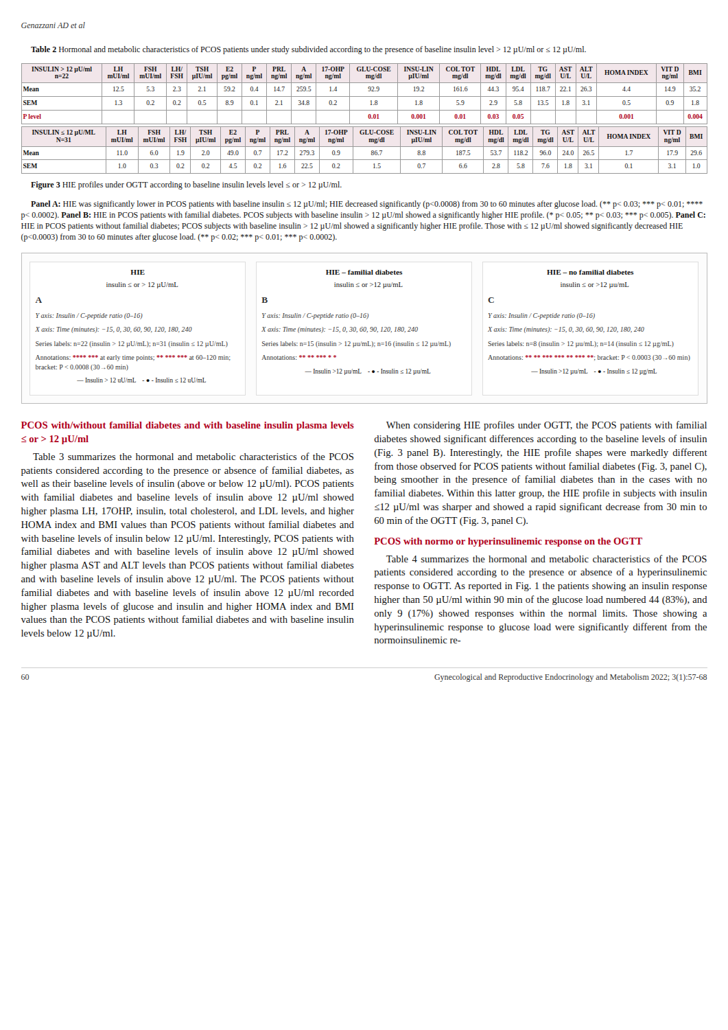Genazzani AD et al
Table 2 Hormonal and metabolic characteristics of PCOS patients under study subdivided according to the presence of baseline insulin level > 12 µU/ml or ≤ 12 µU/ml.
| INSULIN > 12 µU/ml n=22 | LH mUI/ml | FSH mUI/ml | LH/ FSH | TSH µIU/ml | E2 pg/ml | P ng/ml | PRL ng/ml | A ng/ml | 17-OHP ng/ml | GLU-COSE mg/dl | INSU-LIN µIU/ml | COL TOT mg/dl | HDL mg/dl | LDL mg/dl | TG mg/dl | AST U/L | ALT U/L | HOMA INDEX | VIT D ng/ml | BMI |
| --- | --- | --- | --- | --- | --- | --- | --- | --- | --- | --- | --- | --- | --- | --- | --- | --- | --- | --- | --- | --- |
| Mean | 12.5 | 5.3 | 2.3 | 2.1 | 59.2 | 0.4 | 14.7 | 259.5 | 1.4 | 92.9 | 19.2 | 161.6 | 44.3 | 95.4 | 118.7 | 22.1 | 26.3 | 4.4 | 14.9 | 35.2 |
| SEM | 1.3 | 0.2 | 0.2 | 0.5 | 8.9 | 0.1 | 2.1 | 34.8 | 0.2 | 1.8 | 1.8 | 5.9 | 2.9 | 5.8 | 13.5 | 1.8 | 3.1 | 0.5 | 0.9 | 1.8 |
| P level | | | | | | | | | | 0.01 | 0.001 | 0.01 | 0.03 | 0.05 | | | | 0.001 | | 0.004 |
| INSULIN ≤ 12 µU/ML N=31 | LH mUI/ml | FSH mUI/ml | LH/ FSH | TSH µIU/ml | E2 pg/ml | P ng/ml | PRL ng/ml | A ng/ml | 17-OHP ng/ml | GLU-COSE mg/dl | INSU-LIN µIU/ml | COL TOT mg/dl | HDL mg/dl | LDL mg/dl | TG mg/dl | AST U/L | ALT U/L | HOMA INDEX | VIT D ng/ml | BMI |
| --- | --- | --- | --- | --- | --- | --- | --- | --- | --- | --- | --- | --- | --- | --- | --- | --- | --- | --- | --- | --- |
| Mean | 11.0 | 6.0 | 1.9 | 2.0 | 49.0 | 0.7 | 17.2 | 279.3 | 0.9 | 86.7 | 8.8 | 187.5 | 53.7 | 118.2 | 96.0 | 24.0 | 26.5 | 1.7 | 17.9 | 29.6 |
| SEM | 1.0 | 0.3 | 0.2 | 0.2 | 4.5 | 0.2 | 1.6 | 22.5 | 0.2 | 1.5 | 0.7 | 6.6 | 2.8 | 5.8 | 7.6 | 1.8 | 3.1 | 0.1 | 3.1 | 1.0 |
Figure 3 HIE profiles under OGTT according to baseline insulin levels level ≤ or > 12 µU/ml.
Panel A: HIE was significantly lower in PCOS patients with baseline insulin ≤ 12 µU/ml; HIE decreased significantly (p<0.0008) from 30 to 60 minutes after glucose load. (** p< 0.03; *** p< 0.01; **** p< 0.0002). Panel B: HIE in PCOS patients with familial diabetes. PCOS subjects with baseline insulin > 12 µU/ml showed a significantly higher HIE profile. (* p< 0.05; ** p< 0.03; *** p< 0.005). Panel C: HIE in PCOS patients without familial diabetes; PCOS subjects with baseline insulin > 12 µU/ml showed a significantly higher HIE profile. Those with ≤ 12 µU/ml showed significantly decreased HIE (p<0.0003) from 30 to 60 minutes after glucose load. (** p< 0.02; *** p< 0.01; *** p< 0.0002).
HIE
insulin ≤ or > 12 µU/mL
A
Y axis: Insulin / C-peptide ratio (0–16)
X axis: Time (minutes): −15, 0, 30, 60, 90, 120, 180, 240
Series labels: n=22 (insulin > 12 µU/mL); n=31 (insulin ≤ 12 µU/mL)
Annotations: **** *** at early time points; ** *** *** at 60–120 min; bracket: P < 0.0008 (30→60 min)
— Insulin > 12 uU/mL - ● - Insulin ≤ 12 uU/mL
HIE – familial diabetes
insulin ≤ or >12 µu/mL
B
Y axis: Insulin / C-peptide ratio (0–16)
X axis: Time (minutes): −15, 0, 30, 60, 90, 120, 180, 240
Series labels: n=15 (insulin > 12 µu/mL); n=16 (insulin ≤ 12 µu/mL)
Annotations: ** ** *** * *
— Insulin >12 µu/mL - ● - Insulin ≤ 12 µu/mL
HIE – no familial diabetes
insulin ≤ or >12 µu/mL
C
Y axis: Insulin / C-peptide ratio (0–16)
X axis: Time (minutes): −15, 0, 30, 60, 90, 120, 180, 240
Series labels: n=8 (insulin > 12 µu/mL); n=14 (insulin ≤ 12 µg/mL)
Annotations: ** ** *** *** ** *** **; bracket: P < 0.0003 (30→60 min)
— Insulin >12 µu/mL - ● - Insulin ≤ 12 µg/mL
PCOS with/without familial diabetes and with baseline insulin plasma levels ≤ or > 12 µU/ml
Table 3 summarizes the hormonal and metabolic characteristics of the PCOS patients considered according to the presence or absence of familial diabetes, as well as their baseline levels of insulin (above or below 12 µU/ml). PCOS patients with familial diabetes and baseline levels of insulin above 12 µU/ml showed higher plasma LH, 17OHP, insulin, total cholesterol, and LDL levels, and higher HOMA index and BMI values than PCOS patients without familial diabetes and with baseline levels of insulin below 12 µU/ml. Interestingly, PCOS patients with familial diabetes and with baseline levels of insulin above 12 µU/ml showed higher plasma AST and ALT levels than PCOS patients without familial diabetes and with baseline levels of insulin above 12 µU/ml. The PCOS patients without familial diabetes and with baseline levels of insulin above 12 µU/ml recorded higher plasma levels of glucose and insulin and higher HOMA index and BMI values than the PCOS patients without familial diabetes and with baseline insulin levels below 12 µU/ml.
When considering HIE profiles under OGTT, the PCOS patients with familial diabetes showed significant differences according to the baseline levels of insulin (Fig. 3 panel B). Interestingly, the HIE profile shapes were markedly different from those observed for PCOS patients without familial diabetes (Fig. 3, panel C), being smoother in the presence of familial diabetes than in the cases with no familial diabetes. Within this latter group, the HIE profile in subjects with insulin ≤12 µU/ml was sharper and showed a rapid significant decrease from 30 min to 60 min of the OGTT (Fig. 3, panel C).
PCOS with normo or hyperinsulinemic response on the OGTT
Table 4 summarizes the hormonal and metabolic characteristics of the PCOS patients considered according to the presence or absence of a hyperinsulinemic response to OGTT. As reported in Fig. 1 the patients showing an insulin response higher than 50 µU/ml within 90 min of the glucose load numbered 44 (83%), and only 9 (17%) showed responses within the normal limits. Those showing a hyperinsulinemic response to glucose load were significantly different from the normoinsulinemic re-
60
Gynecological and Reproductive Endocrinology and Metabolism 2022; 3(1):57-68